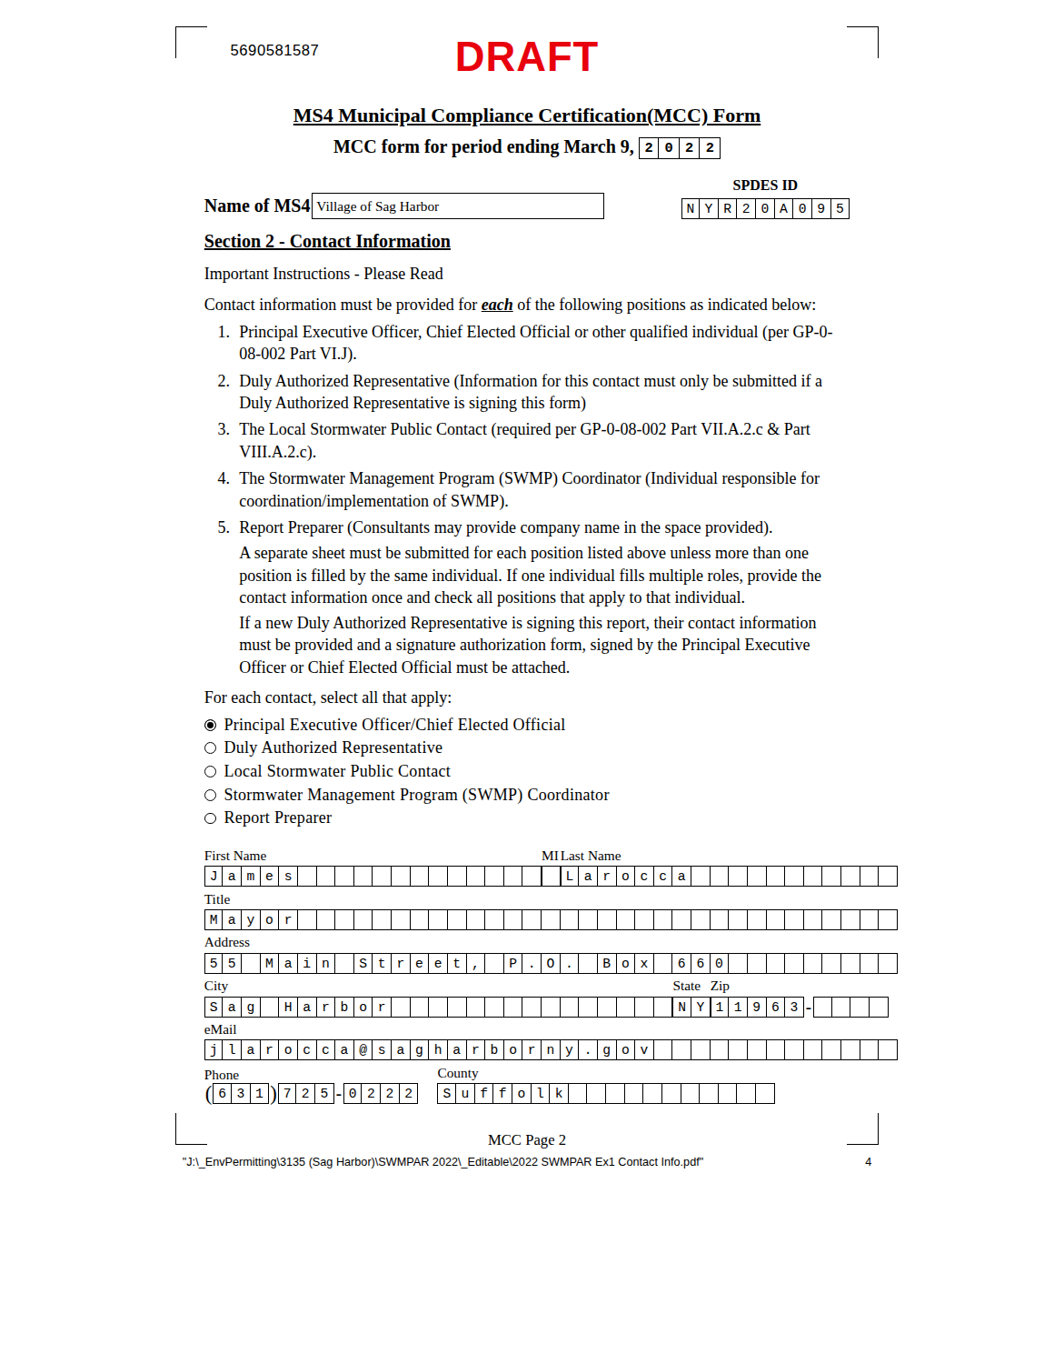5690581587
DRAFT
MS4 Municipal Compliance Certification(MCC) Form
MCC form for period ending March 9, 2022
Name of MS4 Village of Sag Harbor
SPDES ID NYR 20 A 095
Section 2 - Contact Information
Important Instructions - Please Read
Contact information must be provided for each of the following positions as indicated below:
Principal Executive Officer, Chief Elected Official or other qualified individual (per GP-0-08-002 Part VI.J).
Duly Authorized Representative (Information for this contact must only be submitted if a Duly Authorized Representative is signing this form)
The Local Stormwater Public Contact (required per GP-0-08-002 Part VII.A.2.c & Part VIII.A.2.c).
The Stormwater Management Program (SWMP) Coordinator (Individual responsible for coordination/implementation of SWMP).
Report Preparer (Consultants may provide company name in the space provided).
A separate sheet must be submitted for each position listed above unless more than one position is filled by the same individual. If one individual fills multiple roles, provide the contact information once and check all positions that apply to that individual.
If a new Duly Authorized Representative is signing this report, their contact information must be provided and a signature authorization form, signed by the Principal Executive Officer or Chief Elected Official must be attached.
For each contact, select all that apply:
Principal Executive Officer/Chief Elected Official
Duly Authorized Representative
Local Stormwater Public Contact
Stormwater Management Program (SWMP) Coordinator
Report Preparer
First Name
James
MI
Last Name
Larocca
Title
Mayor
Address
55 Main Street, P. O. Box 660
City
Sag Harbor
State
NY
Zip
11963
-
eMail
jlarocca@sagharborny. gov
Phone
( 631 ) 725 - 0222
County
Suffolk
MCC Page 2
"J:\_EnvPermitting\3135 (Sag Harbor)\SWMPAR 2022\_Editable\2022 SWMPAR Ex1 Contact Info.pdf" 4